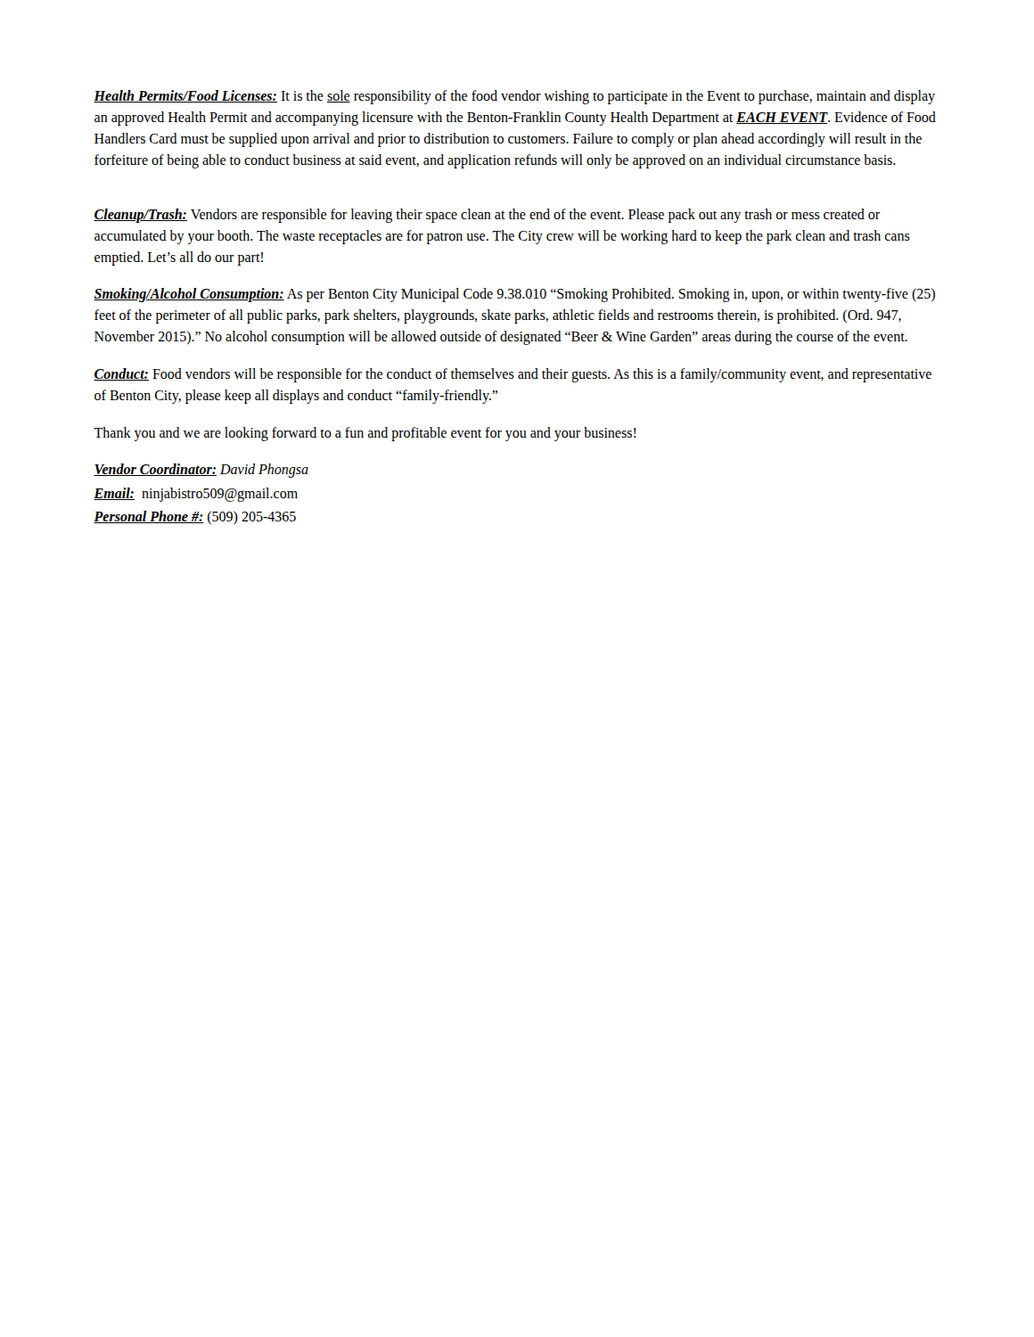Health Permits/Food Licenses: It is the sole responsibility of the food vendor wishing to participate in the Event to purchase, maintain and display an approved Health Permit and accompanying licensure with the Benton-Franklin County Health Department at EACH EVENT. Evidence of Food Handlers Card must be supplied upon arrival and prior to distribution to customers. Failure to comply or plan ahead accordingly will result in the forfeiture of being able to conduct business at said event, and application refunds will only be approved on an individual circumstance basis.
Cleanup/Trash: Vendors are responsible for leaving their space clean at the end of the event. Please pack out any trash or mess created or accumulated by your booth. The waste receptacles are for patron use. The City crew will be working hard to keep the park clean and trash cans emptied. Let’s all do our part!
Smoking/Alcohol Consumption: As per Benton City Municipal Code 9.38.010 “Smoking Prohibited. Smoking in, upon, or within twenty-five (25) feet of the perimeter of all public parks, park shelters, playgrounds, skate parks, athletic fields and restrooms therein, is prohibited. (Ord. 947, November 2015).” No alcohol consumption will be allowed outside of designated “Beer & Wine Garden” areas during the course of the event.
Conduct: Food vendors will be responsible for the conduct of themselves and their guests. As this is a family/community event, and representative of Benton City, please keep all displays and conduct “family-friendly.”
Thank you and we are looking forward to a fun and profitable event for you and your business!
Vendor Coordinator: David Phongsa
Email: ninjabistro509@gmail.com
Personal Phone #: (509) 205-4365